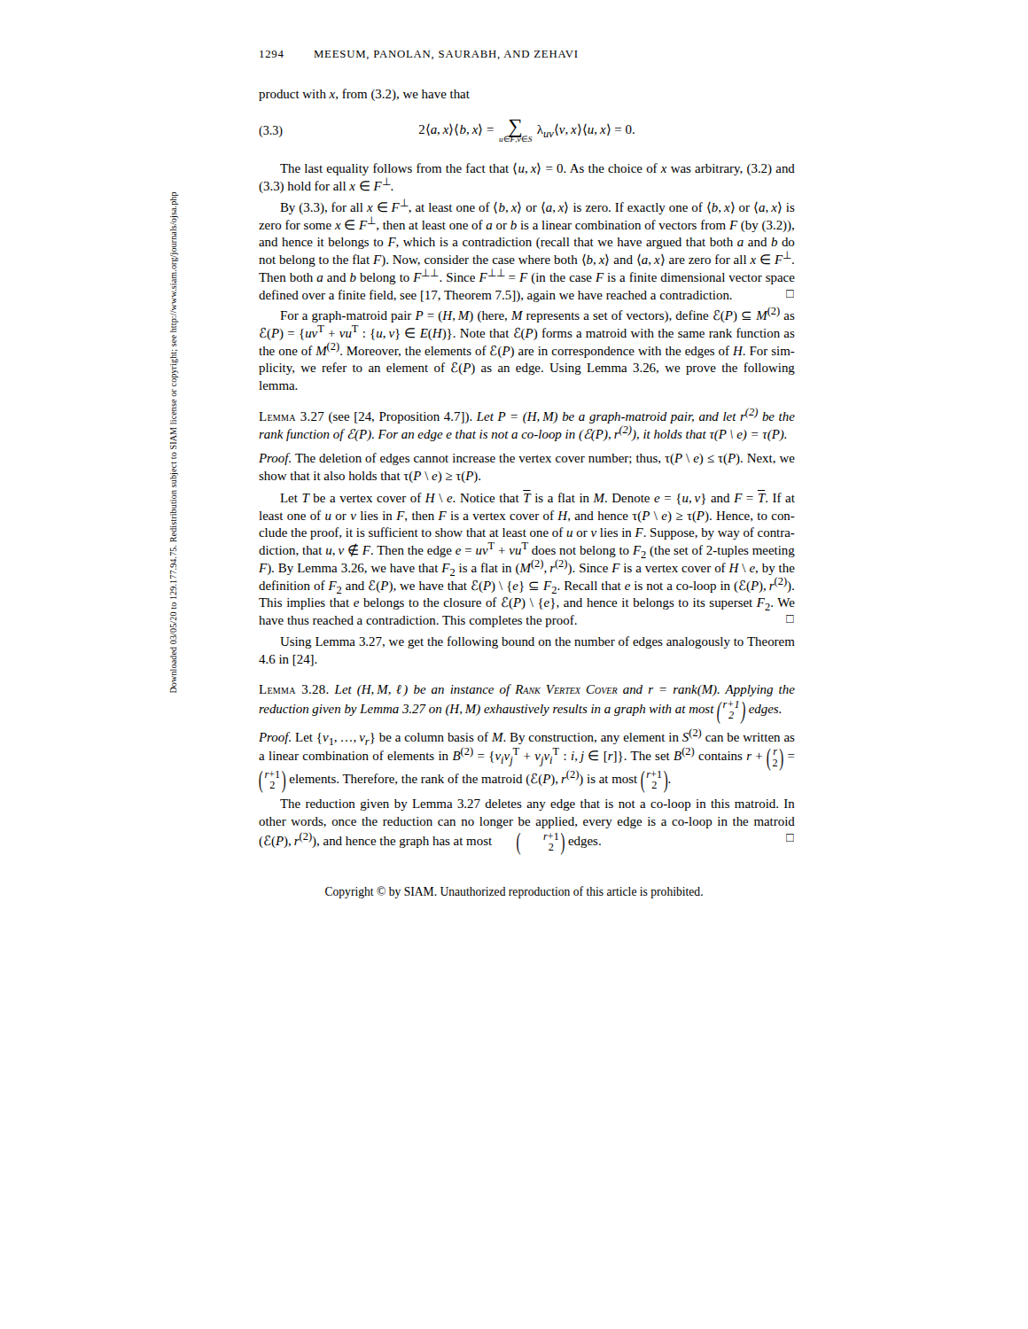Downloaded 03/05/20 to 129.177.94.75. Redistribution subject to SIAM license or copyright; see http://www.siam.org/journals/ojsa.php
1294 Meesum, Panolan, Saurabh, and Zehavi
product with x, from (3.2), we have that
(3.3) 2⟨a, x⟩⟨b, x⟩ = ∑u∈F,v∈S λuv⟨v, x⟩⟨u, x⟩ = 0.
The last equality follows from the fact that ⟨u, x⟩ = 0. As the choice of x was arbitrary, (3.2) and (3.3) hold for all x ∈ F⊥.
By (3.3), for all x ∈ F⊥, at least one of ⟨b, x⟩ or ⟨a, x⟩ is zero. If exactly one of ⟨b, x⟩ or ⟨a, x⟩ is zero for some x ∈ F⊥, then at least one of a or b is a linear combination of vectors from F (by (3.2)), and hence it belongs to F, which is a contradiction (recall that we have argued that both a and b do not belong to the flat F). Now, consider the case where both ⟨b, x⟩ and ⟨a, x⟩ are zero for all x ∈ F⊥. Then both a and b belong to F⊥⊥. Since F⊥⊥ = F (in the case F is a finite dimensional vector space defined over a finite field, see [17, Theorem 7.5]), again we have reached a contradiction.
For a graph-matroid pair P = (H, M) (here, M represents a set of vectors), define ℰ(P) ⊆ M(2) as ℰ(P) = {uvT + vuT : {u, v} ∈ E(H)}. Note that ℰ(P) forms a matroid with the same rank function as the one of M(2). Moreover, the elements of ℰ(P) are in correspondence with the edges of H. For simplicity, we refer to an element of ℰ(P) as an edge. Using Lemma 3.26, we prove the following lemma.
Lemma 3.27 (see [24, Proposition 4.7]). Let P = (H, M) be a graph-matroid pair, and let r(2) be the rank function of ℰ(P). For an edge e that is not a co-loop in (ℰ(P), r(2)), it holds that τ(P \ e) = τ(P).
Proof. The deletion of edges cannot increase the vertex cover number; thus, τ(P \ e) ≤ τ(P). Next, we show that it also holds that τ(P \ e) ≥ τ(P).
Let T be a vertex cover of H \ e. Notice that T is a flat in M. Denote e = {u, v} and F = T. If at least one of u or v lies in F, then F is a vertex cover of H, and hence τ(P \ e) ≥ τ(P). Hence, to conclude the proof, it is sufficient to show that at least one of u or v lies in F. Suppose, by way of contradiction, that u, v ∉ F. Then the edge e = uvT + vuT does not belong to F2 (the set of 2-tuples meeting F). By Lemma 3.26, we have that F2 is a flat in (M(2), r(2)). Since F is a vertex cover of H \ e, by the definition of F2 and ℰ(P), we have that ℰ(P) \ {e} ⊆ F2. Recall that e is not a co-loop in (ℰ(P), r(2)). This implies that e belongs to the closure of ℰ(P) \ {e}, and hence it belongs to its superset F2. We have thus reached a contradiction. This completes the proof.
Using Lemma 3.27, we get the following bound on the number of edges analogously to Theorem 4.6 in [24].
Lemma 3.28. Let (H, M, ℓ) be an instance of Rank Vertex Cover and r = rank(M). Applying the reduction given by Lemma 3.27 on (H, M) exhaustively results in a graph with at most (r+12) edges.
Proof. Let {v1, …, vr} be a column basis of M. By construction, any element in S(2) can be written as a linear combination of elements in B(2) = {vivjT + vjviT : i, j ∈ [r]}. The set B(2) contains r + (r 2) = (r+12) elements. Therefore, the rank of the matroid (ℰ(P), r(2)) is at most (r+12).
The reduction given by Lemma 3.27 deletes any edge that is not a co-loop in this matroid. In other words, once the reduction can no longer be applied, every edge is a co-loop in the matroid (ℰ(P), r(2)), and hence the graph has at most (r+12) edges.
Copyright © by SIAM. Unauthorized reproduction of this article is prohibited.